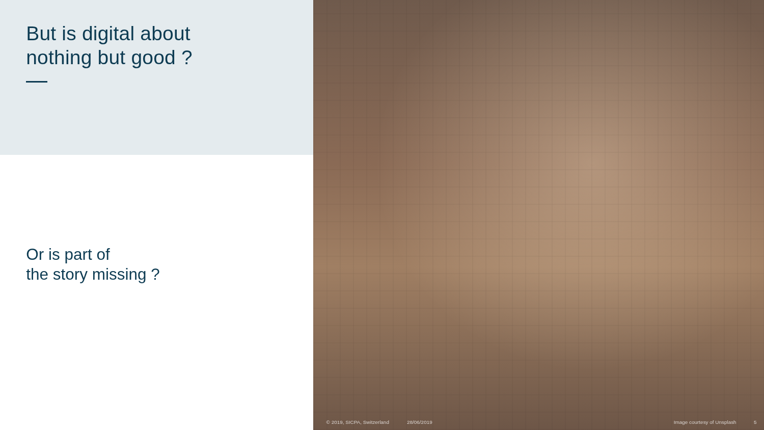But is digital about
nothing but good ?
Or is part of
the story missing ?
© 2019, SICPA, Switzerland 28/06/2019 Image courtesy of Unsplash 5